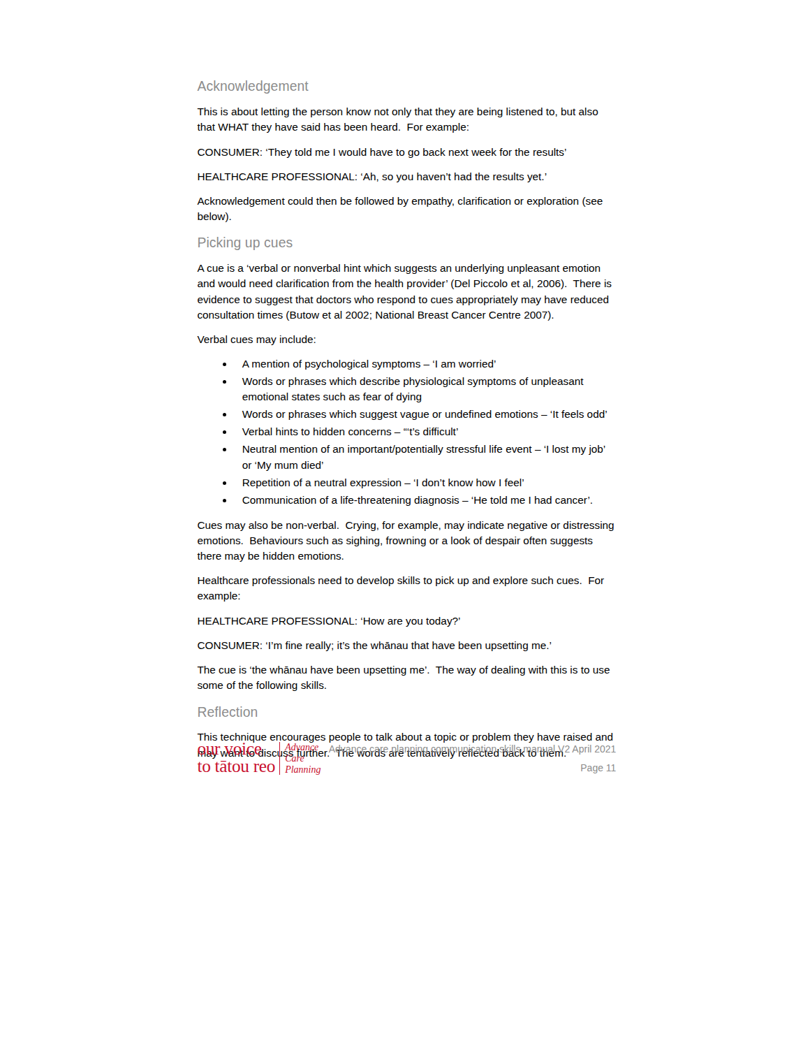Acknowledgement
This is about letting the person know not only that they are being listened to, but also that WHAT they have said has been heard. For example:
CONSUMER: ‘They told me I would have to go back next week for the results’
HEALTHCARE PROFESSIONAL: ‘Ah, so you haven’t had the results yet.’
Acknowledgement could then be followed by empathy, clarification or exploration (see below).
Picking up cues
A cue is a ‘verbal or nonverbal hint which suggests an underlying unpleasant emotion and would need clarification from the health provider’ (Del Piccolo et al, 2006). There is evidence to suggest that doctors who respond to cues appropriately may have reduced consultation times (Butow et al 2002; National Breast Cancer Centre 2007).
Verbal cues may include:
A mention of psychological symptoms – ‘I am worried’
Words or phrases which describe physiological symptoms of unpleasant emotional states such as fear of dying
Words or phrases which suggest vague or undefined emotions – ‘It feels odd’
Verbal hints to hidden concerns – “‘t’s difficult’
Neutral mention of an important/potentially stressful life event – ‘I lost my job’ or ‘My mum died’
Repetition of a neutral expression – ‘I don’t know how I feel’
Communication of a life-threatening diagnosis – ‘He told me I had cancer’.
Cues may also be non-verbal. Crying, for example, may indicate negative or distressing emotions. Behaviours such as sighing, frowning or a look of despair often suggests there may be hidden emotions.
Healthcare professionals need to develop skills to pick up and explore such cues. For example:
HEALTHCARE PROFESSIONAL: ‘How are you today?’
CONSUMER: ‘I’m fine really; it’s the whānau that have been upsetting me.’
The cue is ‘the whānau have been upsetting me’. The way of dealing with this is to use some of the following skills.
Reflection
This technique encourages people to talk about a topic or problem they have raised and may want to discuss further. The words are tentatively reflected back to them.
our voice to tātou reo
Advance Care Planning
Advance care planning communication skills manual V2 April 2021
Page 11